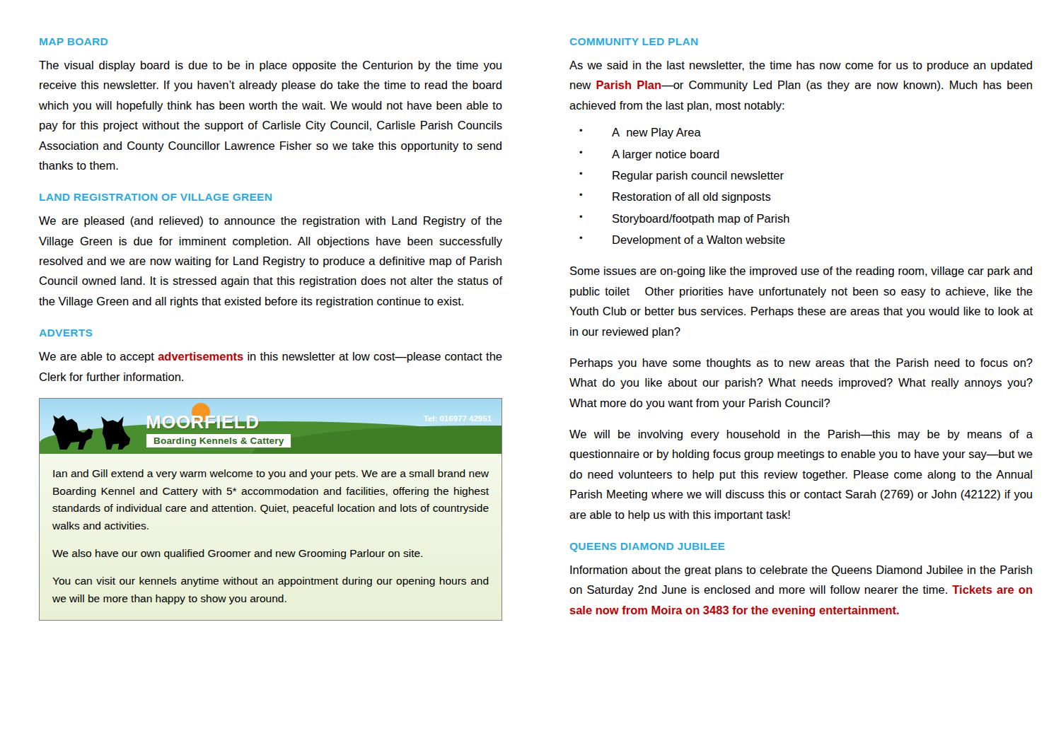MAP BOARD
The visual display board is due to be in place opposite the Centurion by the time you receive this newsletter. If you haven’t already please do take the time to read the board which you will hopefully think has been worth the wait. We would not have been able to pay for this project without the support of Carlisle City Council, Carlisle Parish Councils Association and County Councillor Lawrence Fisher so we take this opportunity to send thanks to them.
LAND REGISTRATION OF VILLAGE GREEN
We are pleased (and relieved) to announce the registration with Land Registry of the Village Green is due for imminent completion. All objections have been successfully resolved and we are now waiting for Land Registry to produce a definitive map of Parish Council owned land. It is stressed again that this registration does not alter the status of the Village Green and all rights that existed before its registration continue to exist.
ADVERTS
We are able to accept advertisements in this newsletter at low cost—please contact the Clerk for further information.
MOORFIELD
Tel: 016977 42951
Boarding Kennels & Cattery
Ian and Gill extend a very warm welcome to you and your pets. We are a small brand new Boarding Kennel and Cattery with 5* accommodation and facilities, offering the highest standards of individual care and attention. Quiet, peaceful location and lots of countryside walks and activities.
We also have our own qualified Groomer and new Grooming Parlour on site.
You can visit our kennels anytime without an appointment during our opening hours and we will be more than happy to show you around.
COMMUNITY LED PLAN
As we said in the last newsletter, the time has now come for us to produce an updated new Parish Plan—or Community Led Plan (as they are now known). Much has been achieved from the last plan, most notably:
A new Play Area
A larger notice board
Regular parish council newsletter
Restoration of all old signposts
Storyboard/footpath map of Parish
Development of a Walton website
Some issues are on-going like the improved use of the reading room, village car park and public toilet Other priorities have unfortunately not been so easy to achieve, like the Youth Club or better bus services. Perhaps these are areas that you would like to look at in our reviewed plan?
Perhaps you have some thoughts as to new areas that the Parish need to focus on? What do you like about our parish? What needs improved? What really annoys you? What more do you want from your Parish Council?
We will be involving every household in the Parish—this may be by means of a questionnaire or by holding focus group meetings to enable you to have your say—but we do need volunteers to help put this review together. Please come along to the Annual Parish Meeting where we will discuss this or contact Sarah (2769) or John (42122) if you are able to help us with this important task!
QUEENS DIAMOND JUBILEE
Information about the great plans to celebrate the Queens Diamond Jubilee in the Parish on Saturday 2nd June is enclosed and more will follow nearer the time. Tickets are on sale now from Moira on 3483 for the evening entertainment.